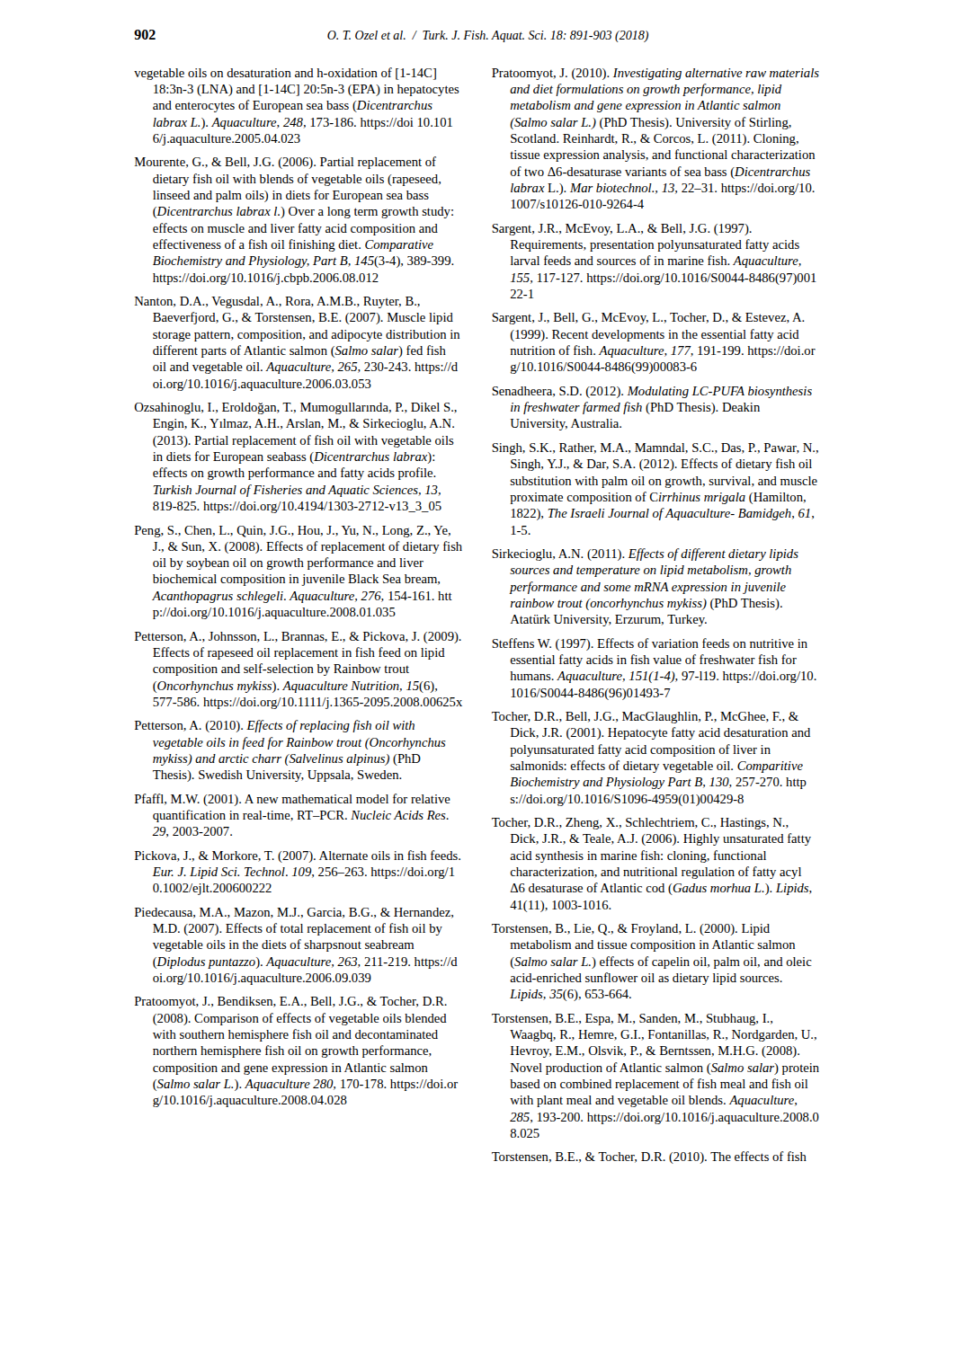902 O. T. Ozel et al. / Turk. J. Fish. Aquat. Sci. 18: 891-903 (2018)
vegetable oils on desaturation and h-oxidation of [1-14C] 18:3n-3 (LNA) and [1-14C] 20:5n-3 (EPA) in hepatocytes and enterocytes of European sea bass (Dicentrarchus labrax L.). Aquaculture, 248, 173-186. https://doi 10.1016/j.aquaculture.2005.04.023
Mourente, G., & Bell, J.G. (2006). Partial replacement of dietary fish oil with blends of vegetable oils (rapeseed, linseed and palm oils) in diets for European sea bass (Dicentrarchus labrax l.) Over a long term growth study: effects on muscle and liver fatty acid composition and effectiveness of a fish oil finishing diet. Comparative Biochemistry and Physiology, Part B, 145(3-4), 389-399. https://doi.org/10.1016/j.cbpb.2006.08.012
Nanton, D.A., Vegusdal, A., Rora, A.M.B., Ruyter, B., Baeverfjord, G., & Torstensen, B.E. (2007). Muscle lipid storage pattern, composition, and adipocyte distribution in different parts of Atlantic salmon (Salmo salar) fed fish oil and vegetable oil. Aquaculture, 265, 230-243. https://doi.org/10.1016/j.aquaculture.2006.03.053
Ozsahinoglu, I., Eroldoğan, T., Mumogullarında, P., Dikel S., Engin, K., Yılmaz, A.H., Arslan, M., & Sirkecioglu, A.N. (2013). Partial replacement of fish oil with vegetable oils in diets for European seabass (Dicentrarchus labrax): effects on growth performance and fatty acids profile. Turkish Journal of Fisheries and Aquatic Sciences, 13, 819-825. https://doi.org/10.4194/1303-2712-v13_3_05
Peng, S., Chen, L., Quin, J.G., Hou, J., Yu, N., Long, Z., Ye, J., & Sun, X. (2008). Effects of replacement of dietary fish oil by soybean oil on growth performance and liver biochemical composition in juvenile Black Sea bream, Acanthopagrus schlegeli. Aquaculture, 276, 154-161. http://doi.org/10.1016/j.aquaculture.2008.01.035
Petterson, A., Johnsson, L., Brannas, E., & Pickova, J. (2009). Effects of rapeseed oil replacement in fish feed on lipid composition and self-selection by Rainbow trout (Oncorhynchus mykiss). Aquaculture Nutrition, 15(6), 577-586. https://doi.org/10.1111/j.1365-2095.2008.00625x
Petterson, A. (2010). Effects of replacing fish oil with vegetable oils in feed for Rainbow trout (Oncorhynchus mykiss) and arctic charr (Salvelinus alpinus) (PhD Thesis). Swedish University, Uppsala, Sweden.
Pfaffl, M.W. (2001). A new mathematical model for relative quantification in real-time, RT–PCR. Nucleic Acids Res. 29, 2003-2007.
Pickova, J., & Morkore, T. (2007). Alternate oils in fish feeds. Eur. J. Lipid Sci. Technol. 109, 256–263. https://doi.org/10.1002/ejlt.200600222
Piedecausa, M.A., Mazon, M.J., Garcia, B.G., & Hernandez, M.D. (2007). Effects of total replacement of fish oil by vegetable oils in the diets of sharpsnout seabream (Diplodus puntazzo). Aquaculture, 263, 211-219. https://doi.org/10.1016/j.aquaculture.2006.09.039
Pratoomyot, J., Bendiksen, E.A., Bell, J.G., & Tocher, D.R. (2008). Comparison of effects of vegetable oils blended with southern hemisphere fish oil and decontaminated northern hemisphere fish oil on growth performance, composition and gene expression in Atlantic salmon (Salmo salar L.). Aquaculture 280, 170-178. https://doi.org/10.1016/j.aquaculture.2008.04.028
Pratoomyot, J. (2010). Investigating alternative raw materials and diet formulations on growth performance, lipid metabolism and gene expression in Atlantic salmon (Salmo salar L.) (PhD Thesis). University of Stirling, Scotland. Reinhardt, R., & Corcos, L. (2011). Cloning, tissue expression analysis, and functional characterization of two Δ6-desaturase variants of sea bass (Dicentrarchus labrax L.). Mar biotechnol., 13, 22–31. https://doi.org/10.1007/s10126-010-9264-4
Sargent, J.R., McEvoy, L.A., & Bell, J.G. (1997). Requirements, presentation polyunsaturated fatty acids larval feeds and sources of in marine fish. Aquaculture, 155, 117-127. https://doi.org/10.1016/S0044-8486(97)00122-1
Sargent, J., Bell, G., McEvoy, L., Tocher, D., & Estevez, A. (1999). Recent developments in the essential fatty acid nutrition of fish. Aquaculture, 177, 191-199. https://doi.org/10.1016/S0044-8486(99)00083-6
Senadheera, S.D. (2012). Modulating LC-PUFA biosynthesis in freshwater farmed fish (PhD Thesis). Deakin University, Australia.
Singh, S.K., Rather, M.A., Mamndal, S.C., Das, P., Pawar, N., Singh, Y.J., & Dar, S.A. (2012). Effects of dietary fish oil substitution with palm oil on growth, survival, and muscle proximate composition of Cirrhinus mrigala (Hamilton, 1822), The Israeli Journal of Aquaculture- Bamidgeh, 61, 1-5.
Sirkecioglu, A.N. (2011). Effects of different dietary lipids sources and temperature on lipid metabolism, growth performance and some mRNA expression in juvenile rainbow trout (oncorhynchus mykiss) (PhD Thesis). Atatürk University, Erzurum, Turkey.
Steffens W. (1997). Effects of variation feeds on nutritive in essential fatty acids in fish value of freshwater fish for humans. Aquaculture, 151(1-4), 97-l19. https://doi.org/10.1016/S0044-8486(96)01493-7
Tocher, D.R., Bell, J.G., MacGlaughlin, P., McGhee, F., & Dick, J.R. (2001). Hepatocyte fatty acid desaturation and polyunsaturated fatty acid composition of liver in salmonids: effects of dietary vegetable oil. Comparitive Biochemistry and Physiology Part B, 130, 257-270. https://doi.org/10.1016/S1096-4959(01)00429-8
Tocher, D.R., Zheng, X., Schlechtriem, C., Hastings, N., Dick, J.R., & Teale, A.J. (2006). Highly unsaturated fatty acid synthesis in marine fish: cloning, functional characterization, and nutritional regulation of fatty acyl Δ6 desaturase of Atlantic cod (Gadus morhua L.). Lipids, 41(11), 1003-1016.
Torstensen, B., Lie, Q., & Froyland, L. (2000). Lipid metabolism and tissue composition in Atlantic salmon (Salmo salar L.) effects of capelin oil, palm oil, and oleic acid-enriched sunflower oil as dietary lipid sources. Lipids, 35(6), 653-664.
Torstensen, B.E., Espa, M., Sanden, M., Stubhaug, I., Waagbq, R., Hemre, G.I., Fontanillas, R., Nordgarden, U., Hevroy, E.M., Olsvik, P., & Berntssen, M.H.G. (2008). Novel production of Atlantic salmon (Salmo salar) protein based on combined replacement of fish meal and fish oil with plant meal and vegetable oil blends. Aquaculture, 285, 193-200. https://doi.org/10.1016/j.aquaculture.2008.08.025
Torstensen, B.E., & Tocher, D.R. (2010). The effects of fish